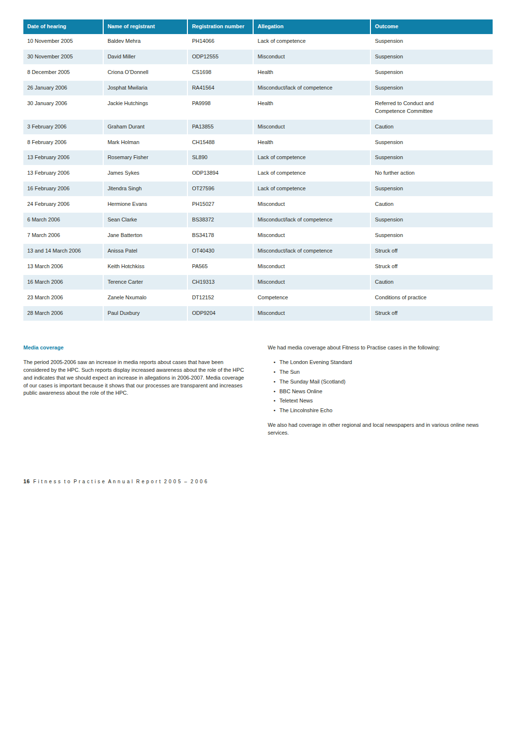| Date of hearing | Name of registrant | Registration number | Allegation | Outcome |
| --- | --- | --- | --- | --- |
| 10 November 2005 | Baldev Mehra | PH14066 | Lack of competence | Suspension |
| 30 November 2005 | David Miller | ODP12555 | Misconduct | Suspension |
| 8 December 2005 | Criona O’Donnell | CS1698 | Health | Suspension |
| 26 January 2006 | Josphat Mwilaria | RA41564 | Misconduct/lack of competence | Suspension |
| 30 January 2006 | Jackie Hutchings | PA9998 | Health | Referred to Conduct and Competence Committee |
| 3 February 2006 | Graham Durant | PA13855 | Misconduct | Caution |
| 8 February 2006 | Mark Holman | CH15488 | Health | Suspension |
| 13 February 2006 | Rosemary Fisher | SL890 | Lack of competence | Suspension |
| 13 February 2006 | James Sykes | ODP13894 | Lack of competence | No further action |
| 16 February 2006 | Jitendra Singh | OT27596 | Lack of competence | Suspension |
| 24 February 2006 | Hermione Evans | PH15027 | Misconduct | Caution |
| 6 March 2006 | Sean Clarke | BS38372 | Misconduct/lack of competence | Suspension |
| 7 March 2006 | Jane Batterton | BS34178 | Misconduct | Suspension |
| 13 and 14 March 2006 | Anissa Patel | OT40430 | Misconduct/lack of competence | Struck off |
| 13 March 2006 | Keith Hotchkiss | PA565 | Misconduct | Struck off |
| 16 March 2006 | Terence Carter | CH19313 | Misconduct | Caution |
| 23 March 2006 | Zanele Nxumalo | DT12152 | Competence | Conditions of practice |
| 28 March 2006 | Paul Duxbury | ODP9204 | Misconduct | Struck off |
Media coverage
The period 2005-2006 saw an increase in media reports about cases that have been considered by the HPC. Such reports display increased awareness about the role of the HPC and indicates that we should expect an increase in allegations in 2006-2007. Media coverage of our cases is important because it shows that our processes are transparent and increases public awareness about the role of the HPC.
We had media coverage about Fitness to Practise cases in the following:
The London Evening Standard
The Sun
The Sunday Mail (Scotland)
BBC News Online
Teletext News
The Lincolnshire Echo
We also had coverage in other regional and local newspapers and in various online news services.
16 F i t n e s s t o P r a c t i s e A n n u a l R e p o r t 2 0 0 5 – 2 0 0 6